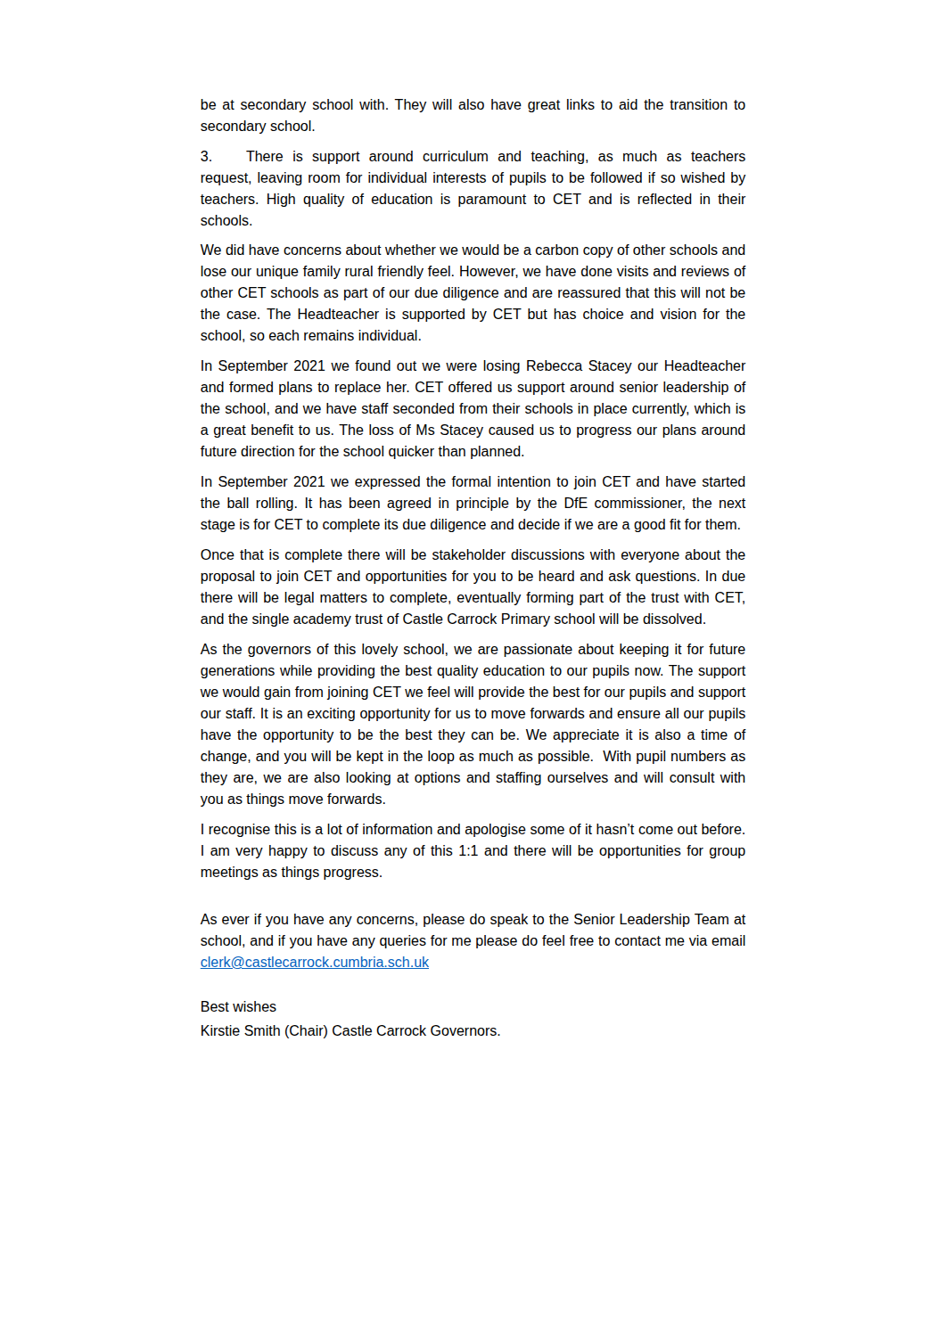be at secondary school with. They will also have great links to aid the transition to secondary school.
3. There is support around curriculum and teaching, as much as teachers request, leaving room for individual interests of pupils to be followed if so wished by teachers. High quality of education is paramount to CET and is reflected in their schools.
We did have concerns about whether we would be a carbon copy of other schools and lose our unique family rural friendly feel. However, we have done visits and reviews of other CET schools as part of our due diligence and are reassured that this will not be the case. The Headteacher is supported by CET but has choice and vision for the school, so each remains individual.
In September 2021 we found out we were losing Rebecca Stacey our Headteacher and formed plans to replace her. CET offered us support around senior leadership of the school, and we have staff seconded from their schools in place currently, which is a great benefit to us. The loss of Ms Stacey caused us to progress our plans around future direction for the school quicker than planned.
In September 2021 we expressed the formal intention to join CET and have started the ball rolling. It has been agreed in principle by the DfE commissioner, the next stage is for CET to complete its due diligence and decide if we are a good fit for them.
Once that is complete there will be stakeholder discussions with everyone about the proposal to join CET and opportunities for you to be heard and ask questions. In due there will be legal matters to complete, eventually forming part of the trust with CET, and the single academy trust of Castle Carrock Primary school will be dissolved.
As the governors of this lovely school, we are passionate about keeping it for future generations while providing the best quality education to our pupils now. The support we would gain from joining CET we feel will provide the best for our pupils and support our staff. It is an exciting opportunity for us to move forwards and ensure all our pupils have the opportunity to be the best they can be. We appreciate it is also a time of change, and you will be kept in the loop as much as possible. With pupil numbers as they are, we are also looking at options and staffing ourselves and will consult with you as things move forwards.
I recognise this is a lot of information and apologise some of it hasn’t come out before. I am very happy to discuss any of this 1:1 and there will be opportunities for group meetings as things progress.
As ever if you have any concerns, please do speak to the Senior Leadership Team at school, and if you have any queries for me please do feel free to contact me via email clerk@castlecarrock.cumbria.sch.uk
Best wishes
Kirstie Smith (Chair) Castle Carrock Governors.